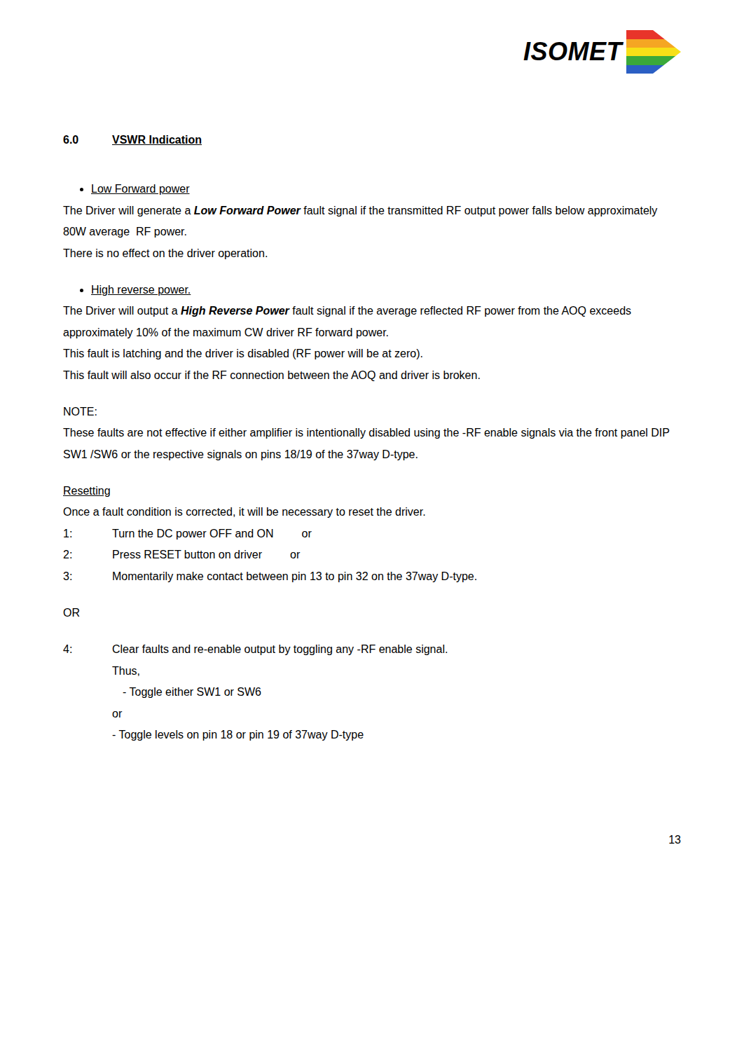ISOMET
6.0 VSWR Indication
Low Forward power
The Driver will generate a Low Forward Power fault signal if the transmitted RF output power falls below approximately 80W average RF power.
There is no effect on the driver operation.
High reverse power.
The Driver will output a High Reverse Power fault signal if the average reflected RF power from the AOQ exceeds approximately 10% of the maximum CW driver RF forward power.
This fault is latching and the driver is disabled (RF power will be at zero).
This fault will also occur if the RF connection between the AOQ and driver is broken.
NOTE:
These faults are not effective if either amplifier is intentionally disabled using the -RF enable signals via the front panel DIP SW1 /SW6 or the respective signals on pins 18/19 of the 37way D-type.
Resetting
Once a fault condition is corrected, it will be necessary to reset the driver.
1: Turn the DC power OFF and ONor
2: Press RESET button on driveror
3: Momentarily make contact between pin 13 to pin 32 on the 37way D-type.
OR
4: Clear faults and re-enable output by toggling any -RF enable signal.
Thus,
- Toggle either SW1 or SW6
or
- Toggle levels on pin 18 or pin 19 of 37way D-type
13